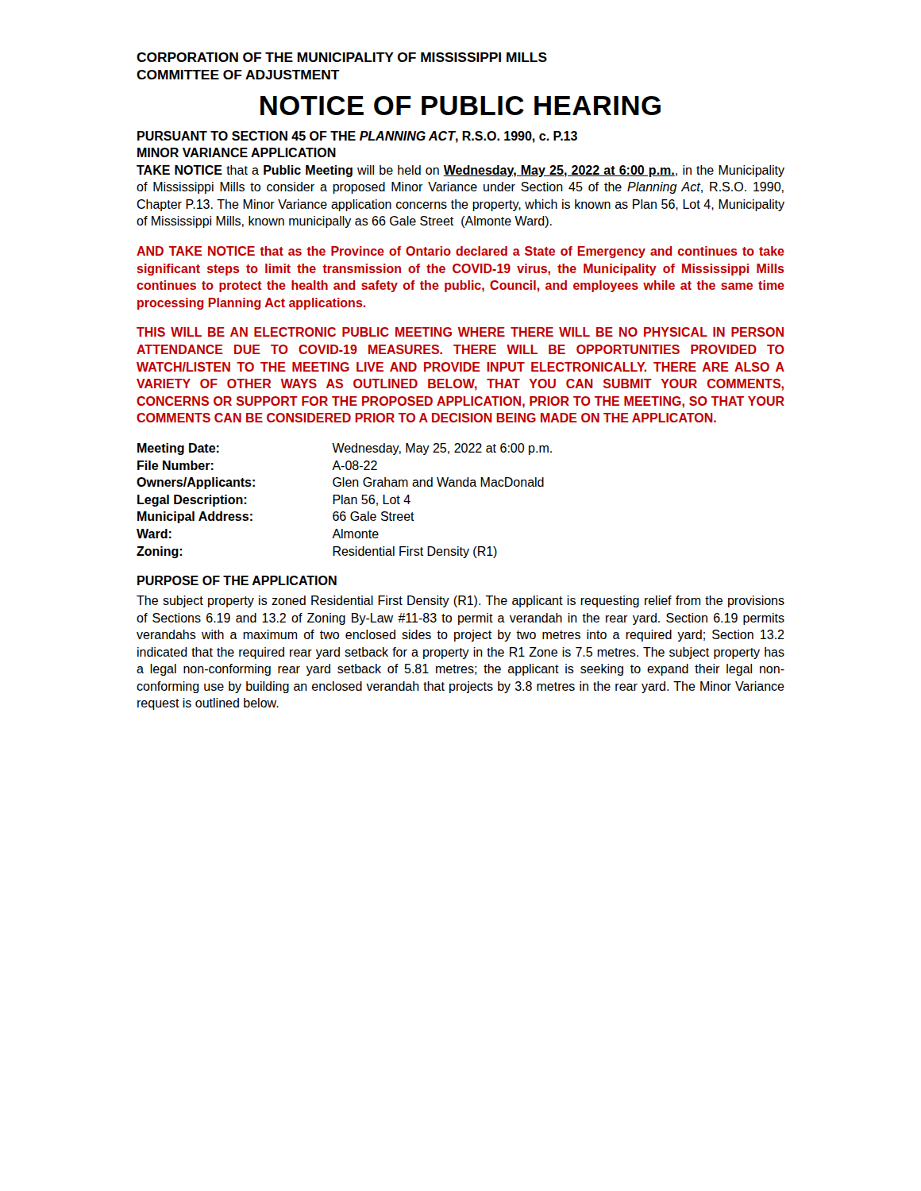CORPORATION OF THE MUNICIPALITY OF MISSISSIPPI MILLS
COMMITTEE OF ADJUSTMENT
NOTICE OF PUBLIC HEARING
PURSUANT TO SECTION 45 OF THE PLANNING ACT, R.S.O. 1990, c. P.13
MINOR VARIANCE APPLICATION
TAKE NOTICE that a Public Meeting will be held on Wednesday, May 25, 2022 at 6:00 p.m., in the Municipality of Mississippi Mills to consider a proposed Minor Variance under Section 45 of the Planning Act, R.S.O. 1990, Chapter P.13. The Minor Variance application concerns the property, which is known as Plan 56, Lot 4, Municipality of Mississippi Mills, known municipally as 66 Gale Street (Almonte Ward).
AND TAKE NOTICE that as the Province of Ontario declared a State of Emergency and continues to take significant steps to limit the transmission of the COVID-19 virus, the Municipality of Mississippi Mills continues to protect the health and safety of the public, Council, and employees while at the same time processing Planning Act applications.
THIS WILL BE AN ELECTRONIC PUBLIC MEETING WHERE THERE WILL BE NO PHYSICAL IN PERSON ATTENDANCE DUE TO COVID-19 MEASURES. THERE WILL BE OPPORTUNITIES PROVIDED TO WATCH/LISTEN TO THE MEETING LIVE AND PROVIDE INPUT ELECTRONICALLY. THERE ARE ALSO A VARIETY OF OTHER WAYS AS OUTLINED BELOW, THAT YOU CAN SUBMIT YOUR COMMENTS, CONCERNS OR SUPPORT FOR THE PROPOSED APPLICATION, PRIOR TO THE MEETING, SO THAT YOUR COMMENTS CAN BE CONSIDERED PRIOR TO A DECISION BEING MADE ON THE APPLICATON.
| Meeting Date: | Wednesday, May 25, 2022 at 6:00 p.m. |
| File Number: | A-08-22 |
| Owners/Applicants: | Glen Graham and Wanda MacDonald |
| Legal Description: | Plan 56, Lot 4 |
| Municipal Address: | 66 Gale Street |
| Ward: | Almonte |
| Zoning: | Residential First Density (R1) |
Purpose of the Application
The subject property is zoned Residential First Density (R1). The applicant is requesting relief from the provisions of Sections 6.19 and 13.2 of Zoning By-Law #11-83 to permit a verandah in the rear yard. Section 6.19 permits verandahs with a maximum of two enclosed sides to project by two metres into a required yard; Section 13.2 indicated that the required rear yard setback for a property in the R1 Zone is 7.5 metres. The subject property has a legal non-conforming rear yard setback of 5.81 metres; the applicant is seeking to expand their legal non-conforming use by building an enclosed verandah that projects by 3.8 metres in the rear yard. The Minor Variance request is outlined below.